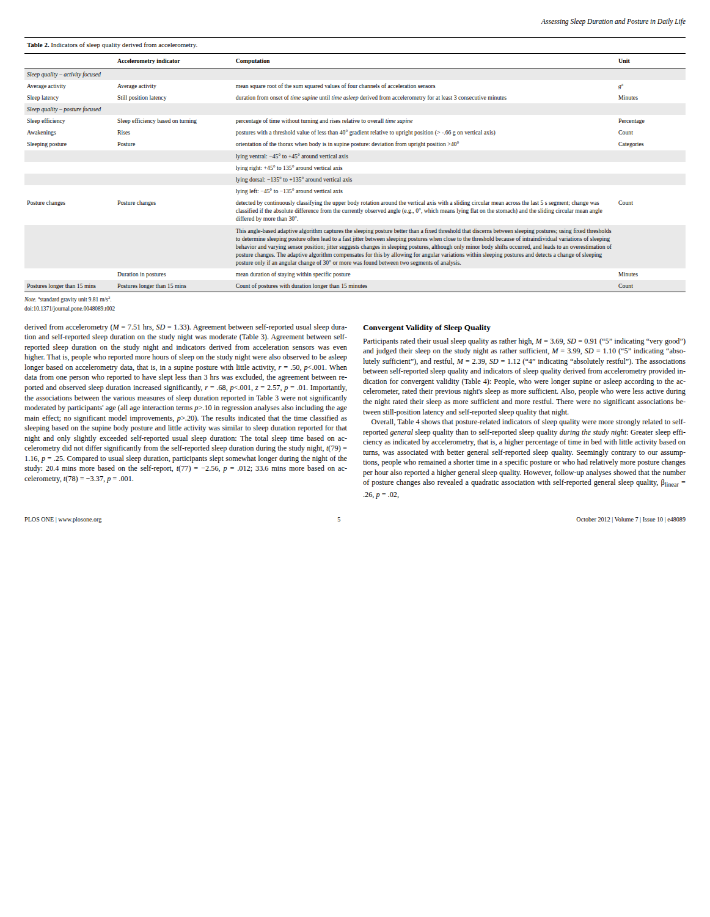Assessing Sleep Duration and Posture in Daily Life
Table 2. Indicators of sleep quality derived from accelerometry.
| | Accelerometry indicator | Computation | Unit |
| --- | --- | --- | --- |
| Sleep quality – activity focused |
| Average activity | Average activity | mean square root of the sum squared values of four channels of acceleration sensors | g a |
| Sleep latency | Still position latency | duration from onset of time supine until time asleep derived from accelerometry for at least 3 consecutive minutes | Minutes |
| Sleep quality – posture focused |
| Sleep efficiency | Sleep efficiency based on turning | percentage of time without turning and rises relative to overall time supine | Percentage |
| Awakenings | Rises | postures with a threshold value of less than 40° gradient relative to upright position (> -.66 g on vertical axis) | Count |
| Sleeping posture | Posture | orientation of the thorax when body is in supine posture: deviation from upright position >40° | Categories |
| | | lying ventral: −45° to +45° around vertical axis | |
| | | lying right: +45° to 135° around vertical axis | |
| | | lying dorsal: −135° to +135° around vertical axis | |
| | | lying left: −45° to −135° around vertical axis | |
| Posture changes | Posture changes | detected by continuously classifying the upper body rotation around the vertical axis with a sliding circular mean across the last 5 s segment; change was classified if the absolute difference from the currently observed angle (e.g., 0°, which means lying flat on the stomach) and the sliding circular mean angle differed by more than 30°. | Count |
| | | This angle-based adaptive algorithm captures the sleeping posture better than a fixed threshold that discerns between sleeping postures; using fixed thresholds to determine sleeping posture often lead to a fast jitter between sleeping postures when close to the threshold because of intraindividual variations of sleeping behavior and varying sensor position; jitter suggests changes in sleeping postures, although only minor body shifts occurred, and leads to an overestimation of posture changes. The adaptive algorithm compensates for this by allowing for angular variations within sleeping postures and detects a change of sleeping posture only if an angular change of 30° or more was found between two segments of analysis. | |
| | Duration in postures | mean duration of staying within specific posture | Minutes |
| Postures longer than 15 mins | Postures longer than 15 mins | Count of postures with duration longer than 15 minutes | Count |
Note. astandard gravity unit 9.81 m/s2.
doi:10.1371/journal.pone.0048089.t002
derived from accelerometry (M = 7.51 hrs, SD = 1.33). Agreement between self-reported usual sleep duration and self-reported sleep duration on the study night was moderate (Table 3). Agreement between self-reported sleep duration on the study night and indicators derived from acceleration sensors was even higher. That is, people who reported more hours of sleep on the study night were also observed to be asleep longer based on accelerometry data, that is, in a supine posture with little activity, r = .50, p<.001. When data from one person who reported to have slept less than 3 hrs was excluded, the agreement between reported and observed sleep duration increased significantly, r = .68, p<.001, z = 2.57, p = .01. Importantly, the associations between the various measures of sleep duration reported in Table 3 were not significantly moderated by participants' age (all age interaction terms p>.10 in regression analyses also including the age main effect; no significant model improvements, p>.20). The results indicated that the time classified as sleeping based on the supine body posture and little activity was similar to sleep duration reported for that night and only slightly exceeded self-reported usual sleep duration: The total sleep time based on accelerometry did not differ significantly from the self-reported sleep duration during the study night, t(79) = 1.16, p = .25. Compared to usual sleep duration, participants slept somewhat longer during the night of the study: 20.4 mins more based on the self-report, t(77) = −2.56, p = .012; 33.6 mins more based on accelerometry, t(78) = −3.37, p = .001.
Convergent Validity of Sleep Quality
Participants rated their usual sleep quality as rather high, M = 3.69, SD = 0.91 (“5” indicating “very good”) and judged their sleep on the study night as rather sufficient, M = 3.99, SD = 1.10 (“5” indicating “absolutely sufficient”), and restful, M = 2.39, SD = 1.12 (“4” indicating “absolutely restful”). The associations between self-reported sleep quality and indicators of sleep quality derived from accelerometry provided indication for convergent validity (Table 4): People, who were longer supine or asleep according to the accelerometer, rated their previous night's sleep as more sufficient. Also, people who were less active during the night rated their sleep as more sufficient and more restful. There were no significant associations between still-position latency and self-reported sleep quality that night.
Overall, Table 4 shows that posture-related indicators of sleep quality were more strongly related to self-reported general sleep quality than to self-reported sleep quality during the study night: Greater sleep efficiency as indicated by accelerometry, that is, a higher percentage of time in bed with little activity based on turns, was associated with better general self-reported sleep quality. Seemingly contrary to our assumptions, people who remained a shorter time in a specific posture or who had relatively more posture changes per hour also reported a higher general sleep quality. However, follow-up analyses showed that the number of posture changes also revealed a quadratic association with self-reported general sleep quality, βlinear = .26, p = .02,
PLOS ONE | www.plosone.org
5
October 2012 | Volume 7 | Issue 10 | e48089